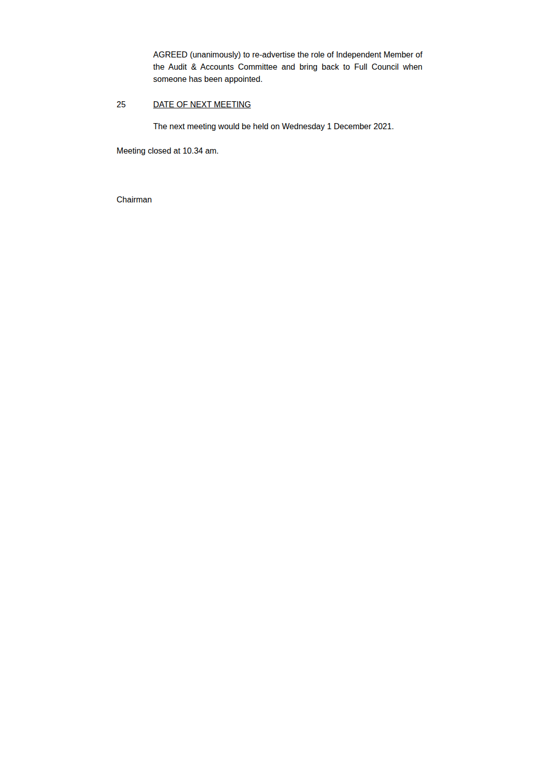AGREED (unanimously) to re-advertise the role of Independent Member of the Audit & Accounts Committee and bring back to Full Council when someone has been appointed.
25
DATE OF NEXT MEETING
The next meeting would be held on Wednesday 1 December 2021.
Meeting closed at 10.34 am.
Chairman